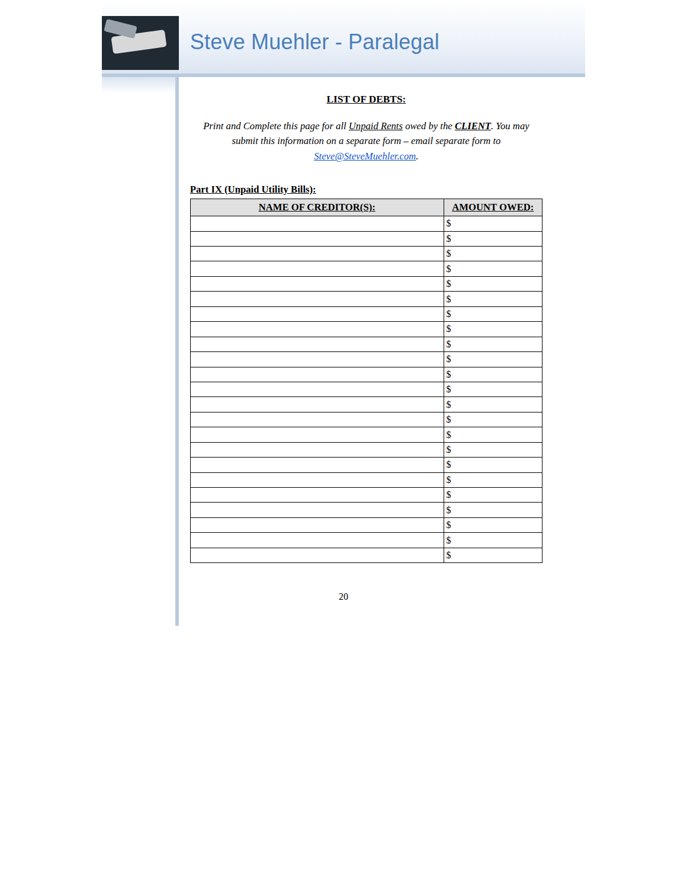Steve Muehler - Paralegal
LIST OF DEBTS:
Print and Complete this page for all Unpaid Rents owed by the CLIENT. You may submit this information on a separate form – email separate form to Steve@SteveMuehler.com.
Part IX (Unpaid Utility Bills):
| NAME OF CREDITOR(S): | AMOUNT OWED: |
| --- | --- |
| | $ |
| | $ |
| | $ |
| | $ |
| | $ |
| | $ |
| | $ |
| | $ |
| | $ |
| | $ |
| | $ |
| | $ |
| | $ |
| | $ |
| | $ |
| | $ |
| | $ |
| | $ |
| | $ |
| | $ |
| | $ |
| | $ |
| | $ |
20